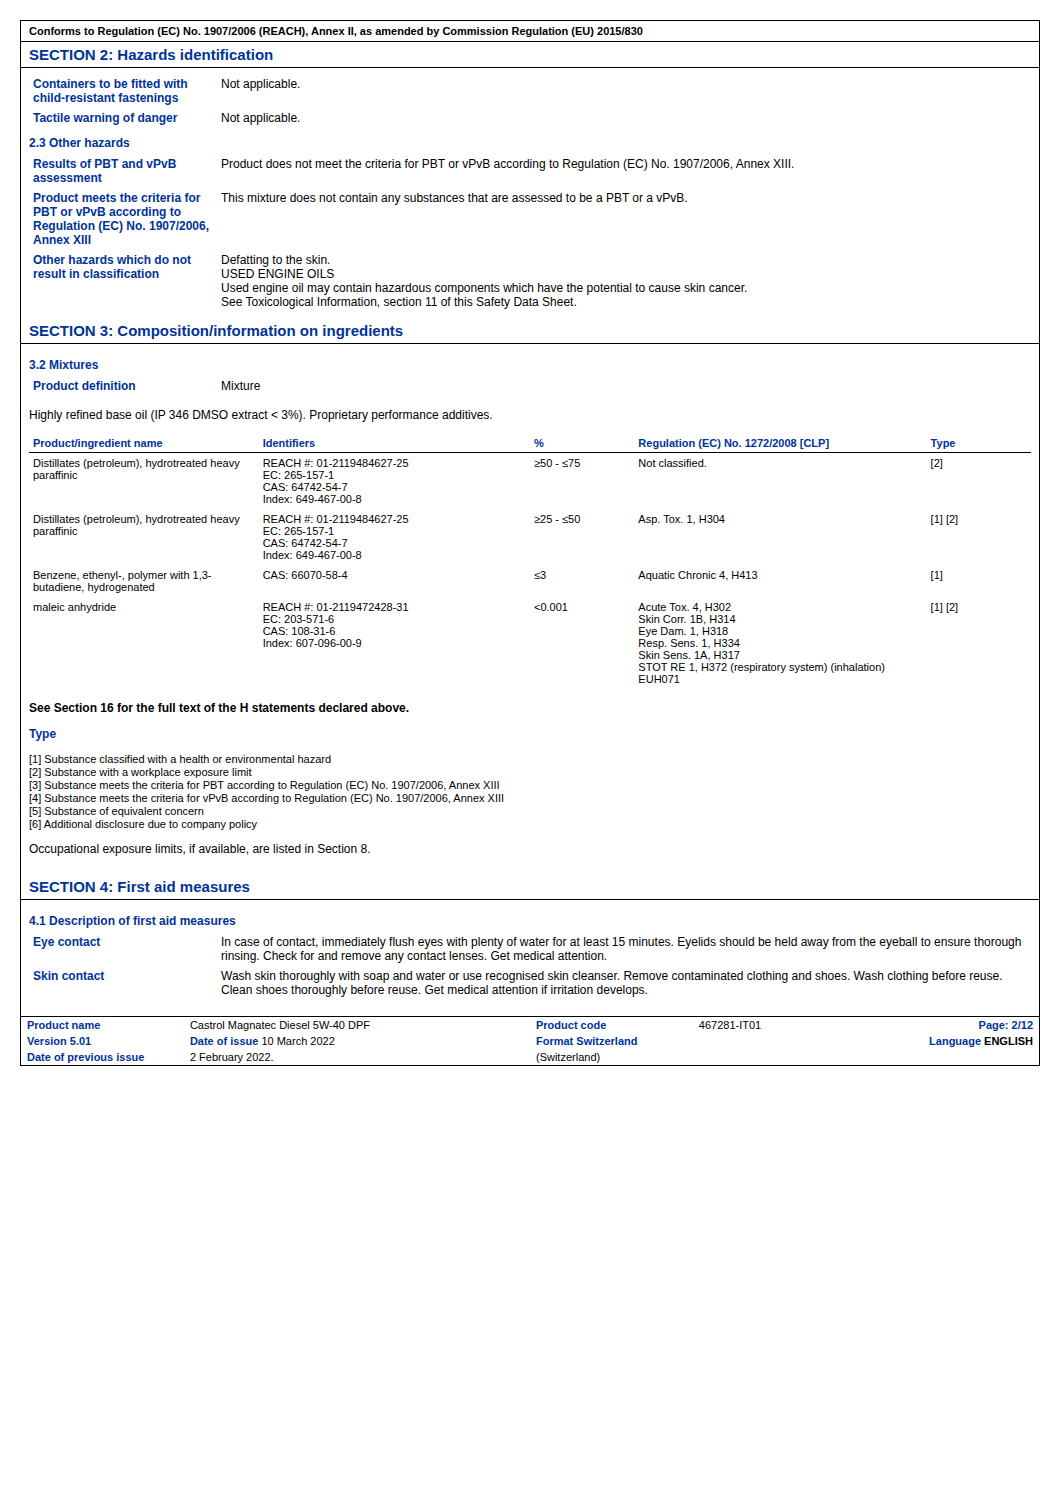Conforms to Regulation (EC) No. 1907/2006 (REACH), Annex II, as amended by Commission Regulation (EU) 2015/830
SECTION 2: Hazards identification
| Containers to be fitted with child-resistant fastenings | Not applicable. |
| Tactile warning of danger | Not applicable. |
2.3 Other hazards
| Results of PBT and vPvB assessment | Product does not meet the criteria for PBT or vPvB according to Regulation (EC) No. 1907/2006, Annex XIII. |
| Product meets the criteria for PBT or vPvB according to Regulation (EC) No. 1907/2006, Annex XIII | This mixture does not contain any substances that are assessed to be a PBT or a vPvB. |
| Other hazards which do not result in classification | Defatting to the skin. USED ENGINE OILS Used engine oil may contain hazardous components which have the potential to cause skin cancer. See Toxicological Information, section 11 of this Safety Data Sheet. |
SECTION 3: Composition/information on ingredients
3.2 Mixtures
| Product definition | Mixture |
Highly refined base oil (IP 346 DMSO extract < 3%). Proprietary performance additives.
| Product/ingredient name | Identifiers | % | Regulation (EC) No. 1272/2008 [CLP] | Type |
| --- | --- | --- | --- | --- |
| Distillates (petroleum), hydrotreated heavy paraffinic | REACH #: 01-2119484627-25 EC: 265-157-1 CAS: 64742-54-7 Index: 649-467-00-8 | ≥50 - ≤75 | Not classified. | [2] |
| Distillates (petroleum), hydrotreated heavy paraffinic | REACH #: 01-2119484627-25 EC: 265-157-1 CAS: 64742-54-7 Index: 649-467-00-8 | ≥25 - ≤50 | Asp. Tox. 1, H304 | [1] [2] |
| Benzene, ethenyl-, polymer with 1,3-butadiene, hydrogenated | CAS: 66070-58-4 | ≤3 | Aquatic Chronic 4, H413 | [1] |
| maleic anhydride | REACH #: 01-2119472428-31 EC: 203-571-6 CAS: 108-31-6 Index: 607-096-00-9 | <0.001 | Acute Tox. 4, H302 Skin Corr. 1B, H314 Eye Dam. 1, H318 Resp. Sens. 1, H334 Skin Sens. 1A, H317 STOT RE 1, H372 (respiratory system) (inhalation) EUH071 | [1] [2] |
See Section 16 for the full text of the H statements declared above.
Type
[1] Substance classified with a health or environmental hazard
[2] Substance with a workplace exposure limit
[3] Substance meets the criteria for PBT according to Regulation (EC) No. 1907/2006, Annex XIII
[4] Substance meets the criteria for vPvB according to Regulation (EC) No. 1907/2006, Annex XIII
[5] Substance of equivalent concern
[6] Additional disclosure due to company policy
Occupational exposure limits, if available, are listed in Section 8.
SECTION 4: First aid measures
4.1 Description of first aid measures
| Eye contact | In case of contact, immediately flush eyes with plenty of water for at least 15 minutes. Eyelids should be held away from the eyeball to ensure thorough rinsing. Check for and remove any contact lenses. Get medical attention. |
| Skin contact | Wash skin thoroughly with soap and water or use recognised skin cleanser. Remove contaminated clothing and shoes. Wash clothing before reuse. Clean shoes thoroughly before reuse. Get medical attention if irritation develops. |
| Product name | Castrol Magnatec Diesel 5W-40 DPF | Product code | 467281-IT01 | Page: 2/12 |
| Version 5.01 | Date of issue 10 March 2022 | Format Switzerland | | Language ENGLISH |
| Date of previous issue | 2 February 2022. | (Switzerland) | | |